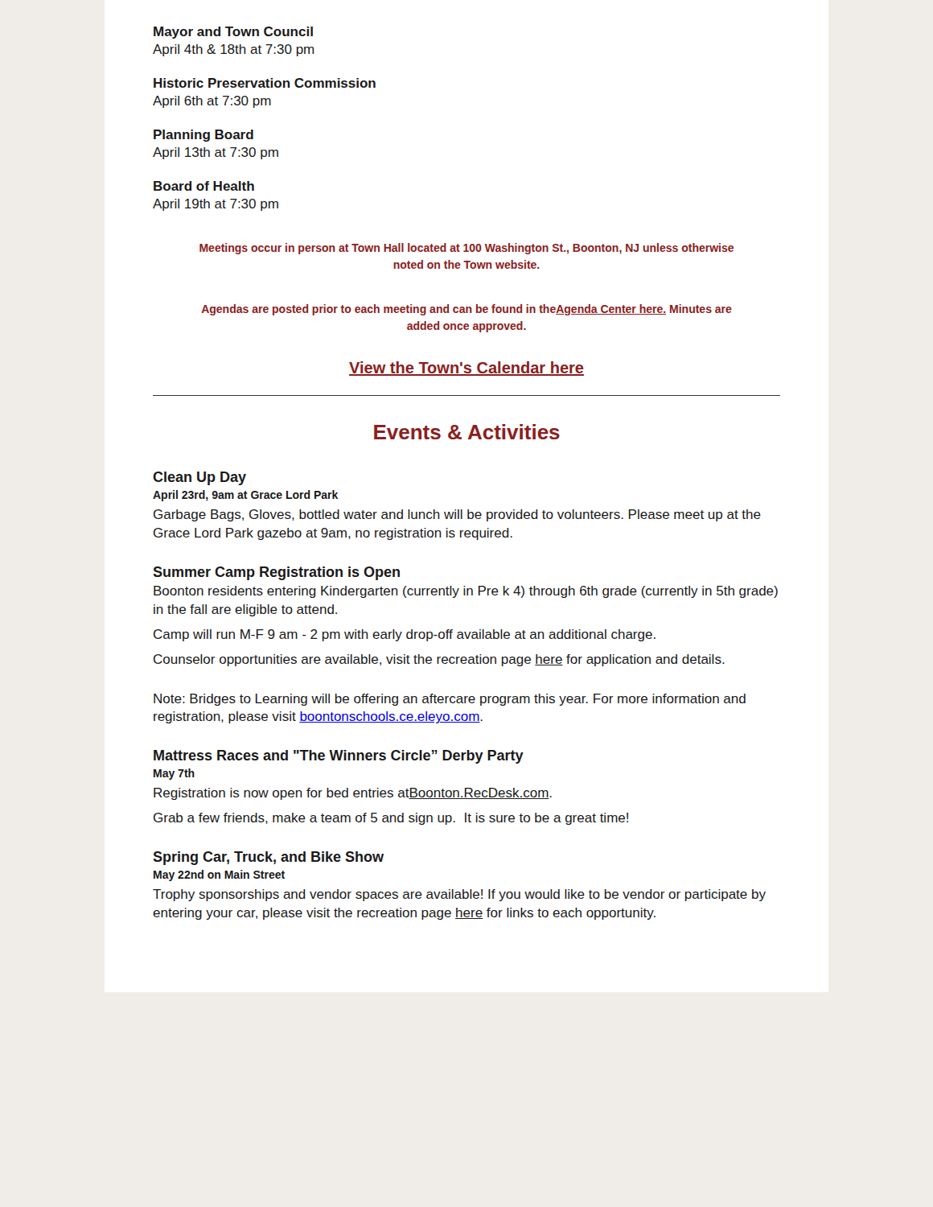Mayor and Town Council
April 4th & 18th at 7:30 pm
Historic Preservation Commission
April 6th at 7:30 pm
Planning Board
April 13th at 7:30 pm
Board of Health
April 19th at 7:30 pm
Meetings occur in person at Town Hall located at 100 Washington St., Boonton, NJ unless otherwise noted on the Town website.
Agendas are posted prior to each meeting and can be found in theAgenda Center here. Minutes are added once approved.
View the Town's Calendar here
Events & Activities
Clean Up Day
April 23rd, 9am at Grace Lord Park
Garbage Bags, Gloves, bottled water and lunch will be provided to volunteers. Please meet up at the Grace Lord Park gazebo at 9am, no registration is required.
Summer Camp Registration is Open
Boonton residents entering Kindergarten (currently in Pre k 4) through 6th grade (currently in 5th grade) in the fall are eligible to attend.
Camp will run M-F 9 am - 2 pm with early drop-off available at an additional charge.
Counselor opportunities are available, visit the recreation page here for application and details.
Note: Bridges to Learning will be offering an aftercare program this year. For more information and registration, please visit boontonschools.ce.eleyo.com.
Mattress Races and "The Winners Circle” Derby Party
May 7th
Registration is now open for bed entries atBoonton.RecDesk.com.
Grab a few friends, make a team of 5 and sign up. It is sure to be a great time!
Spring Car, Truck, and Bike Show
May 22nd on Main Street
Trophy sponsorships and vendor spaces are available! If you would like to be vendor or participate by entering your car, please visit the recreation page here for links to each opportunity.